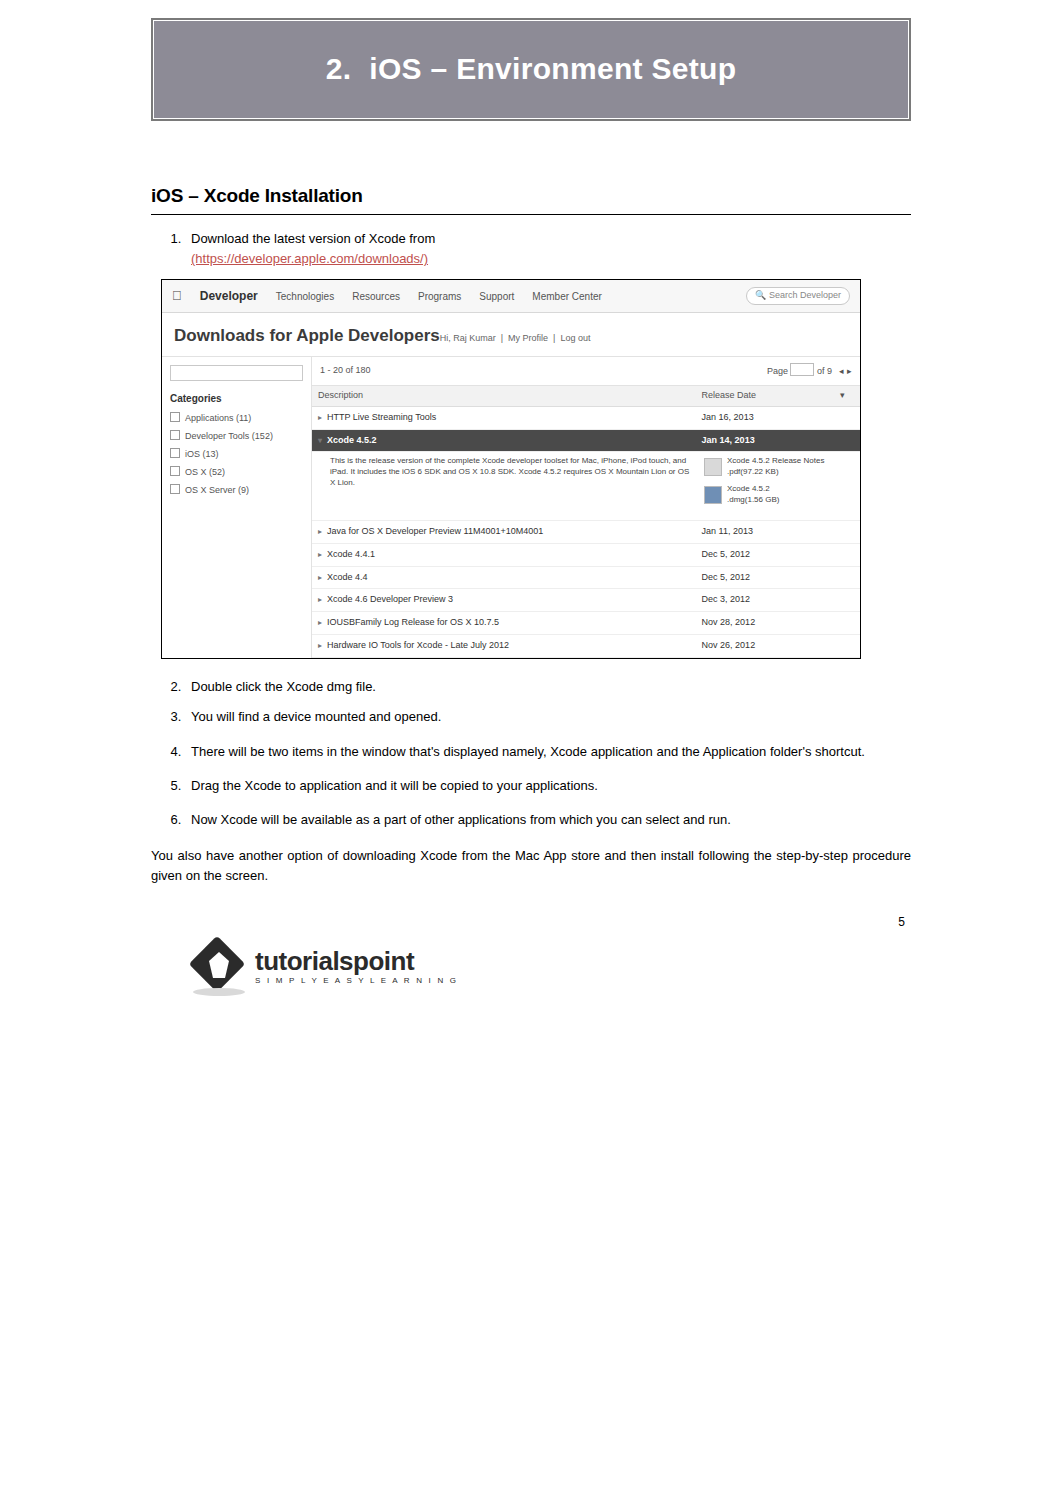2. iOS – Environment Setup
iOS – Xcode Installation
Download the latest version of Xcode from
(https://developer.apple.com/downloads/)
 Developer Technologies Resources Programs Support Member Center 🔍 Search Developer
Downloads for Apple Developers
Hi, Raj Kumar | My Profile | Log out
Categories
Applications (11)
Developer Tools (152)
iOS (13)
OS X (52)
OS X Server (9)
1 - 20 of 180 Page of 9 ◂ ▸
| Description | Release Date | ▾ |
| --- | --- | --- |
| ▸ HTTP Live Streaming Tools | Jan 16, 2013 | |
| ▾ Xcode 4.5.2 | Jan 14, 2013 | |
This is the release version of the complete Xcode developer toolset for Mac, iPhone, iPod touch, and iPad. It includes the iOS 6 SDK and OS X 10.8 SDK. Xcode 4.5.2 requires OS X Mountain Lion or OS X Lion.
Xcode 4.5.2 Release Notes
.pdf(97.22 KB)
Xcode 4.5.2
.dmg(1.56 GB)
| ▸ Java for OS X Developer Preview 11M4001+10M4001 | Jan 11, 2013 | |
| ▸ Xcode 4.4.1 | Dec 5, 2012 | |
| ▸ Xcode 4.4 | Dec 5, 2012 | |
| ▸ Xcode 4.6 Developer Preview 3 | Dec 3, 2012 | |
| ▸ IOUSBFamily Log Release for OS X 10.7.5 | Nov 28, 2012 | |
| ▸ Hardware IO Tools for Xcode - Late July 2012 | Nov 26, 2012 | |
Double click the Xcode dmg file.
You will find a device mounted and opened.
There will be two items in the window that's displayed namely, Xcode application and the Application folder's shortcut.
Drag the Xcode to application and it will be copied to your applications.
Now Xcode will be available as a part of other applications from which you can select and run.
You also have another option of downloading Xcode from the Mac App store and then install following the step-by-step procedure given on the screen.
5
tutorialspoint
S I M P L Y E A S Y L E A R N I N G